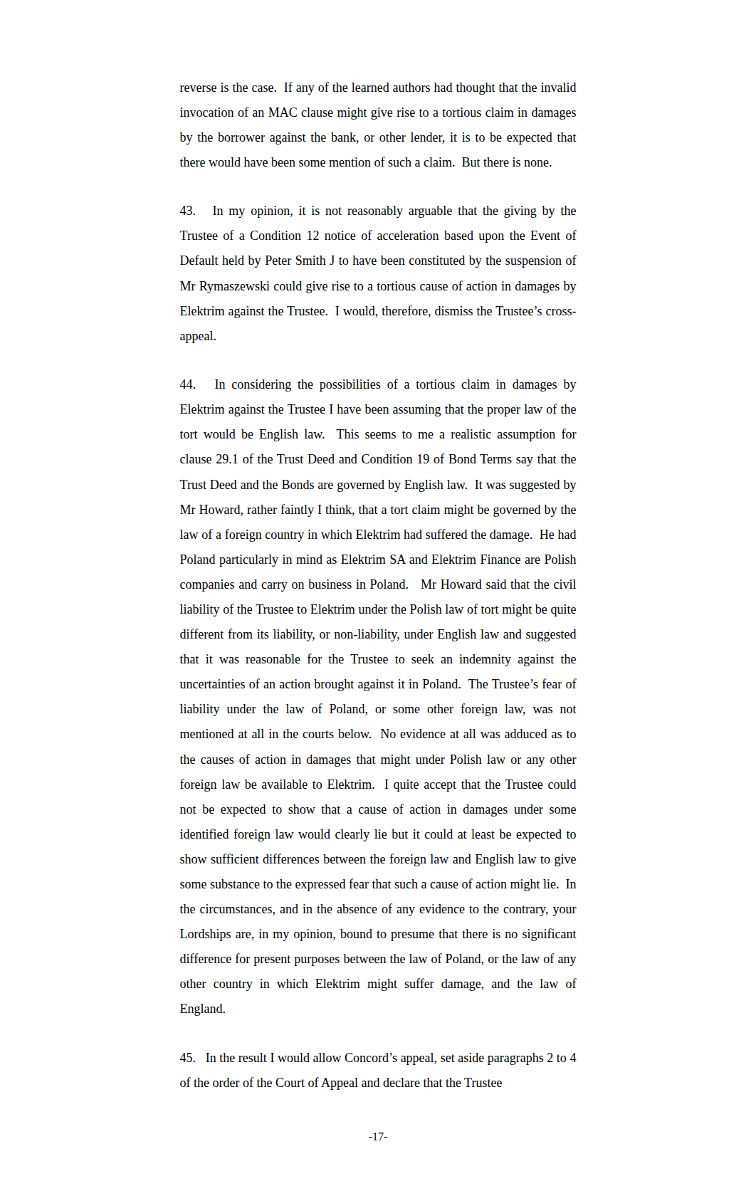reverse is the case. If any of the learned authors had thought that the invalid invocation of an MAC clause might give rise to a tortious claim in damages by the borrower against the bank, or other lender, it is to be expected that there would have been some mention of such a claim. But there is none.
43. In my opinion, it is not reasonably arguable that the giving by the Trustee of a Condition 12 notice of acceleration based upon the Event of Default held by Peter Smith J to have been constituted by the suspension of Mr Rymaszewski could give rise to a tortious cause of action in damages by Elektrim against the Trustee. I would, therefore, dismiss the Trustee’s cross-appeal.
44. In considering the possibilities of a tortious claim in damages by Elektrim against the Trustee I have been assuming that the proper law of the tort would be English law. This seems to me a realistic assumption for clause 29.1 of the Trust Deed and Condition 19 of Bond Terms say that the Trust Deed and the Bonds are governed by English law. It was suggested by Mr Howard, rather faintly I think, that a tort claim might be governed by the law of a foreign country in which Elektrim had suffered the damage. He had Poland particularly in mind as Elektrim SA and Elektrim Finance are Polish companies and carry on business in Poland. Mr Howard said that the civil liability of the Trustee to Elektrim under the Polish law of tort might be quite different from its liability, or non-liability, under English law and suggested that it was reasonable for the Trustee to seek an indemnity against the uncertainties of an action brought against it in Poland. The Trustee’s fear of liability under the law of Poland, or some other foreign law, was not mentioned at all in the courts below. No evidence at all was adduced as to the causes of action in damages that might under Polish law or any other foreign law be available to Elektrim. I quite accept that the Trustee could not be expected to show that a cause of action in damages under some identified foreign law would clearly lie but it could at least be expected to show sufficient differences between the foreign law and English law to give some substance to the expressed fear that such a cause of action might lie. In the circumstances, and in the absence of any evidence to the contrary, your Lordships are, in my opinion, bound to presume that there is no significant difference for present purposes between the law of Poland, or the law of any other country in which Elektrim might suffer damage, and the law of England.
45. In the result I would allow Concord’s appeal, set aside paragraphs 2 to 4 of the order of the Court of Appeal and declare that the Trustee
-17-